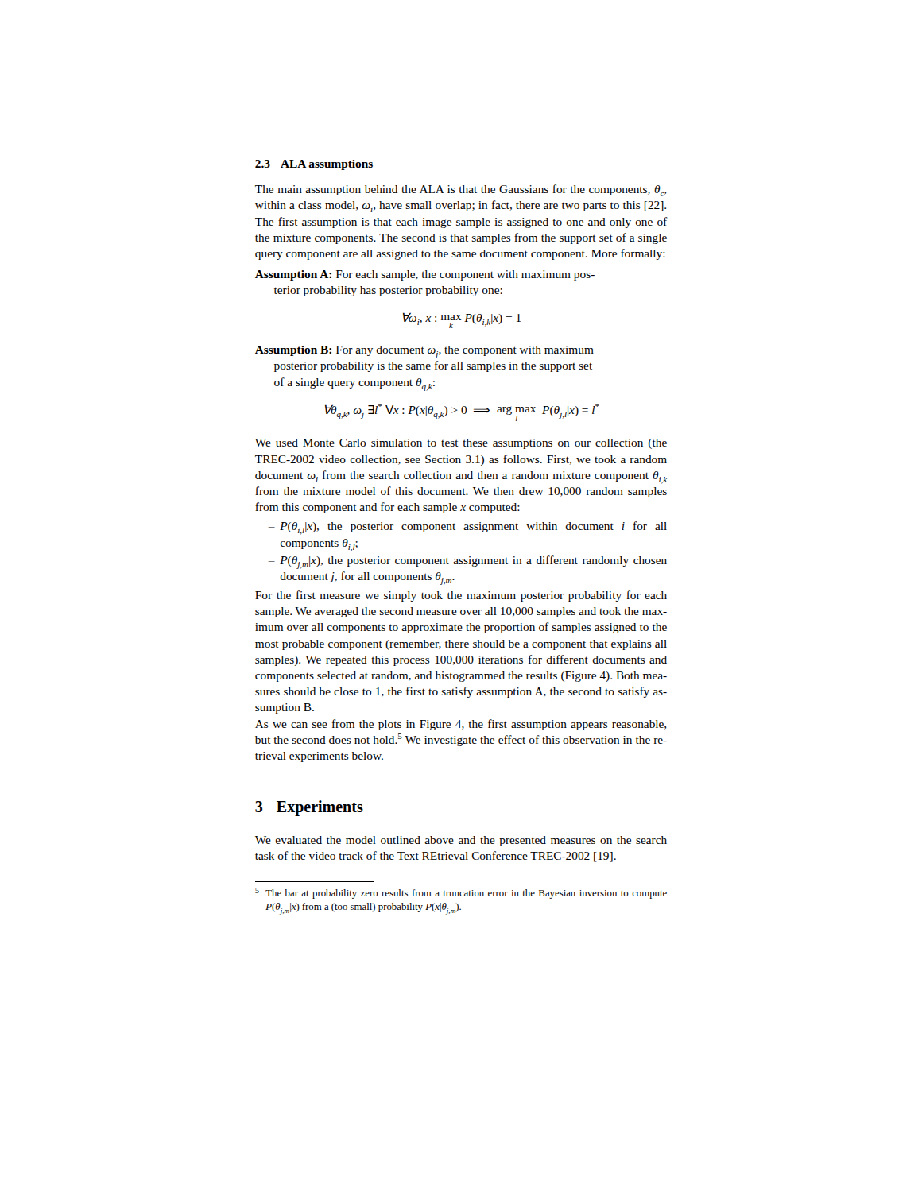2.3 ALA assumptions
The main assumption behind the ALA is that the Gaussians for the components, θc, within a class model, ωi, have small overlap; in fact, there are two parts to this [22]. The first assumption is that each image sample is assigned to one and only one of the mixture components. The second is that samples from the support set of a single query component are all assigned to the same document component. More formally:
Assumption A: For each sample, the component with maximum pos- terior probability has posterior probability one:
∀ωi, x : max k P(θi,k|x) = 1
Assumption B: For any document ωj, the component with maximum posterior probability is the same for all samples in the support set of a single query component θq,k:
∀θq,k, ωj ∃l* ∀x : P(x|θq,k) > 0 ⟹ arg max l P(θj,l|x) = l*
We used Monte Carlo simulation to test these assumptions on our collection (the TREC-2002 video collection, see Section 3.1) as follows. First, we took a random document ωi from the search collection and then a random mixture component θi,k from the mixture model of this document. We then drew 10,000 random samples from this component and for each sample x computed:
P(θi,l|x), the posterior component assignment within document i for all components θi,l;
P(θj,m|x), the posterior component assignment in a different randomly chosen document j, for all components θj,m.
For the first measure we simply took the maximum posterior probability for each sample. We averaged the second measure over all 10,000 samples and took the maximum over all components to approximate the proportion of samples assigned to the most probable component (remember, there should be a component that explains all samples). We repeated this process 100,000 iterations for different documents and components selected at random, and histogrammed the results (Figure 4). Both measures should be close to 1, the first to satisfy assumption A, the second to satisfy assumption B.
As we can see from the plots in Figure 4, the first assumption appears reasonable, but the second does not hold.5 We investigate the effect of this observation in the retrieval experiments below.
3 Experiments
We evaluated the model outlined above and the presented measures on the search task of the video track of the Text REtrieval Conference TREC-2002 [19].
5 The bar at probability zero results from a truncation error in the Bayesian inversion to compute P(θj,m|x) from a (too small) probability P(x|θj,m).